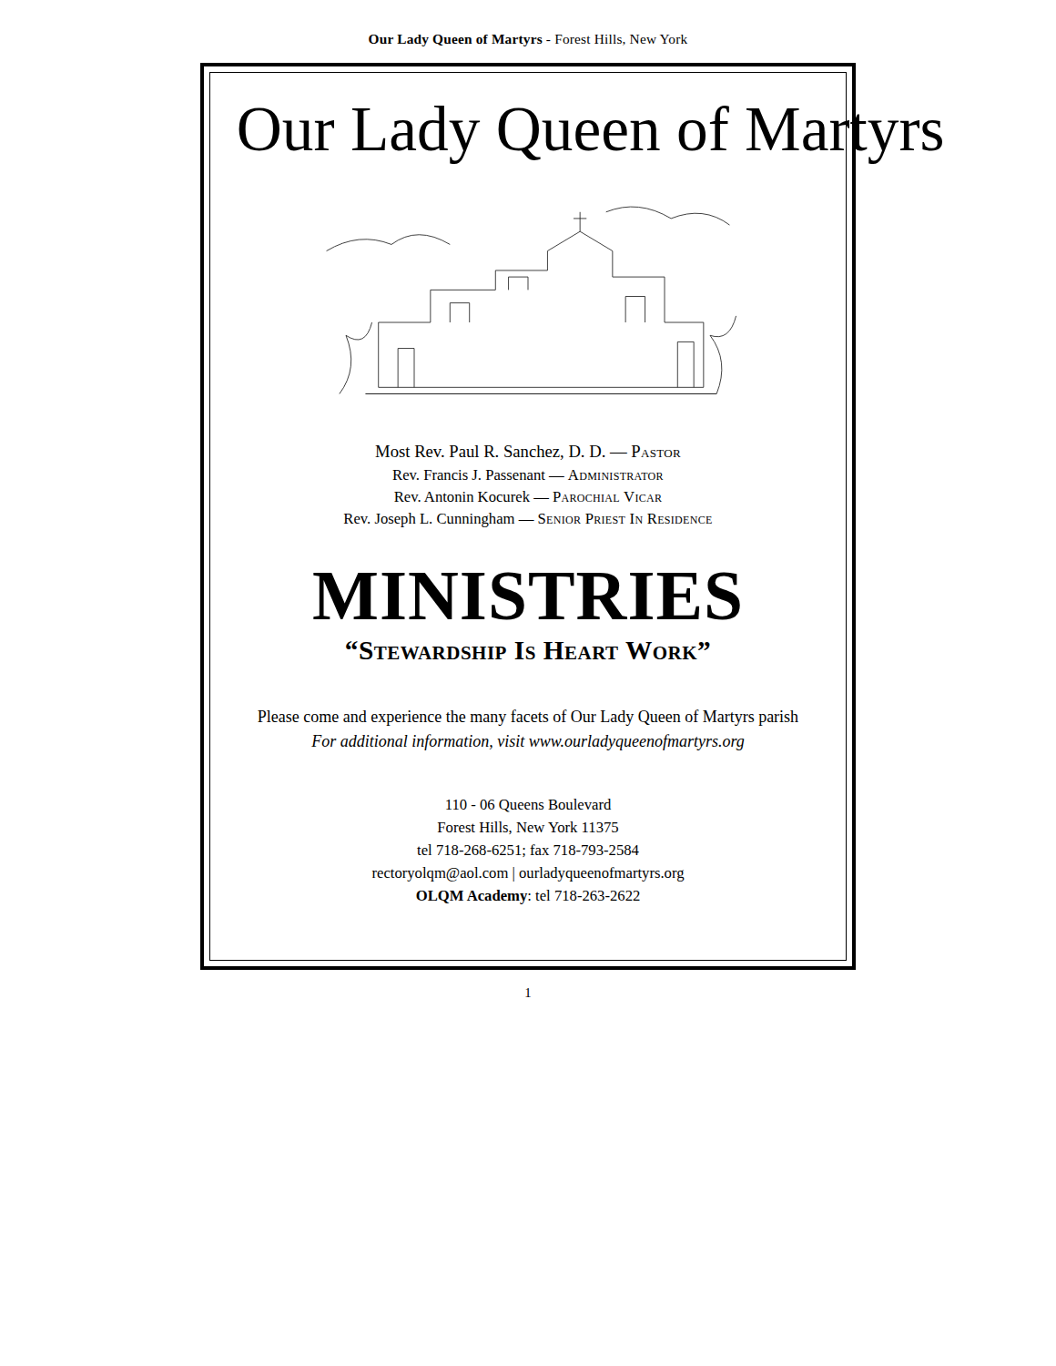Our Lady Queen of Martyrs - Forest Hills, New York
Our Lady Queen of Martyrs
Most Rev. Paul R. Sanchez, D. D. — Pastor
Rev. Francis J. Passenant — Administrator
Rev. Antonin Kocurek — Parochial Vicar
Rev. Joseph L. Cunningham — Senior Priest In Residence
MINISTRIES
“Stewardship Is Heart Work”
Please come and experience the many facets of Our Lady Queen of Martyrs parish
For additional information, visit www.ourladyqueenofmartyrs.org
110 - 06 Queens Boulevard
Forest Hills, New York 11375
tel 718-268-6251; fax 718-793-2584
rectoryolqm@aol.com | ourladyqueenofmartyrs.org
OLQM Academy: tel 718-263-2622
1